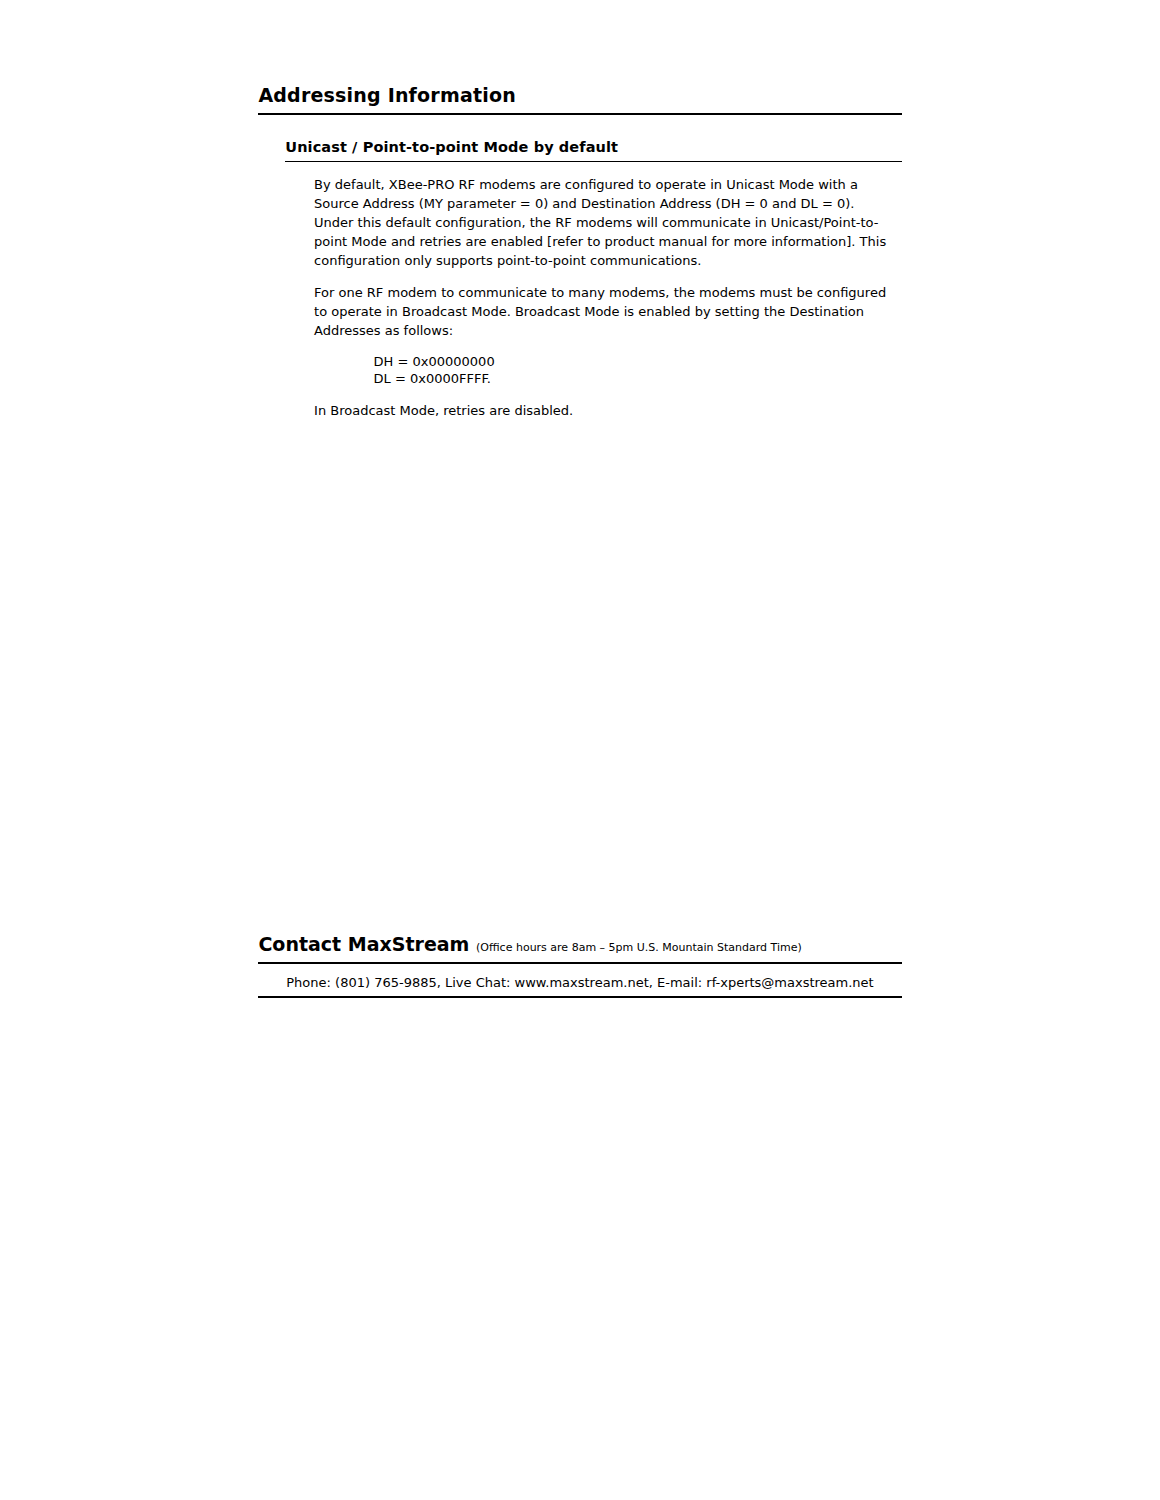Addressing Information
Unicast / Point-to-point Mode by default
By default, XBee-PRO RF modems are configured to operate in Unicast Mode with a Source Address (MY parameter = 0) and Destination Address (DH = 0 and DL = 0). Under this default configuration, the RF modems will communicate in Unicast/Point-to-point Mode and retries are enabled [refer to product manual for more information]. This configuration only supports point-to-point communications.
For one RF modem to communicate to many modems, the modems must be configured to operate in Broadcast Mode. Broadcast Mode is enabled by setting the Destination Addresses as follows:
DH = 0x00000000
DL = 0x0000FFFF.
In Broadcast Mode, retries are disabled.
Contact MaxStream (Office hours are 8am – 5pm U.S. Mountain Standard Time)
Phone: (801) 765-9885, Live Chat: www.maxstream.net, E-mail: rf-xperts@maxstream.net